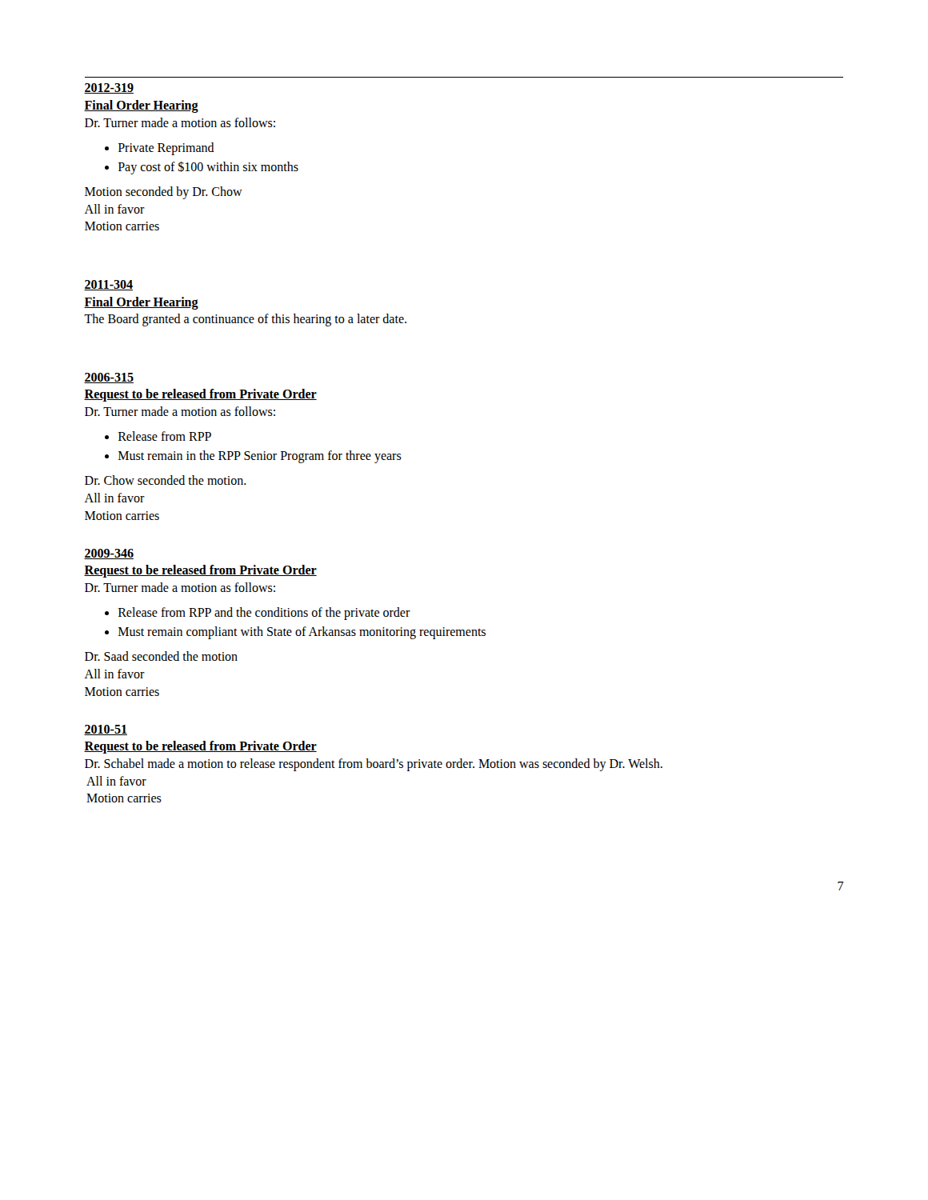2012-319
Final Order Hearing
Dr. Turner made a motion as follows:
Private Reprimand
Pay cost of $100 within six months
Motion seconded by Dr. Chow
All in favor
Motion carries
2011-304
Final Order Hearing
The Board granted a continuance of this hearing to a later date.
2006-315
Request to be released from Private Order
Dr. Turner made a motion as follows:
Release from RPP
Must remain in the RPP Senior Program for three years
Dr. Chow seconded the motion.
All in favor
Motion carries
2009-346
Request to be released from Private Order
Dr. Turner made a motion as follows:
Release from RPP and the conditions of the private order
Must remain compliant with State of Arkansas monitoring requirements
Dr. Saad seconded the motion
All in favor
Motion carries
2010-51
Request to be released from Private Order
Dr. Schabel made a motion to release respondent from board’s private order. Motion was seconded by Dr. Welsh.
All in favor
Motion carries
7